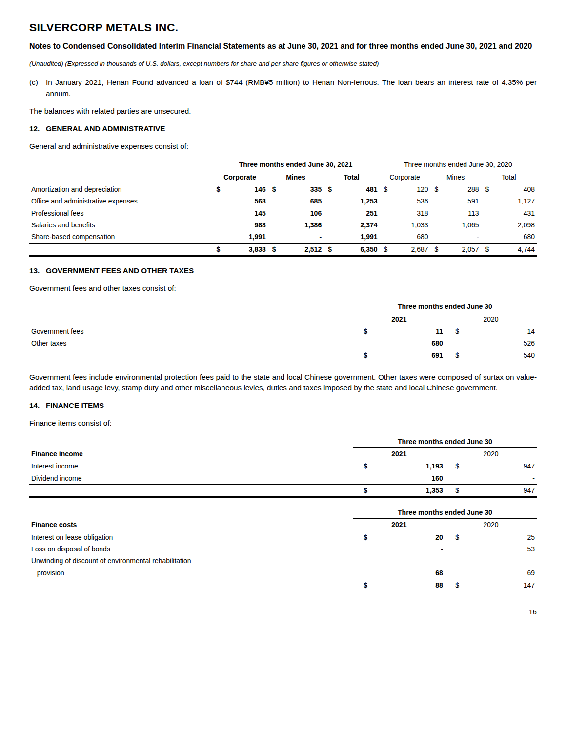SILVERCORP METALS INC.
Notes to Condensed Consolidated Interim Financial Statements as at June 30, 2021 and for three months ended June 30, 2021 and 2020
(Unaudited) (Expressed in thousands of U.S. dollars, except numbers for share and per share figures or otherwise stated)
(c)
In January 2021, Henan Found advanced a loan of $744 (RMB¥5 million) to Henan Non-ferrous. The loan bears an interest rate of 4.35% per annum.
The balances with related parties are unsecured.
12. GENERAL AND ADMINISTRATIVE
General and administrative expenses consist of:
| | Three months ended June 30, 2021 | Three months ended June 30, 2020 |
| | Corporate | Mines | Total | Corporate | Mines | Total |
| Amortization and depreciation | $ | 146 | $ | 335 | $ | 481 | $ | 120 | $ | 288 | $ | 408 |
| Office and administrative expenses | | 568 | | 685 | | 1,253 | | 536 | | 591 | | 1,127 |
| Professional fees | | 145 | | 106 | | 251 | | 318 | | 113 | | 431 |
| Salaries and benefits | | 988 | | 1,386 | | 2,374 | | 1,033 | | 1,065 | | 2,098 |
| Share-based compensation | | 1,991 | | - | | 1,991 | | 680 | | - | | 680 |
| | $ | 3,838 | $ | 2,512 | $ | 6,350 | $ | 2,687 | $ | 2,057 | $ | 4,744 |
13. GOVERNMENT FEES AND OTHER TAXES
Government fees and other taxes consist of:
| | | Three months ended June 30 |
| | | 2021 | 2020 |
| Government fees | | $ | 11 | $ | 14 |
| Other taxes | | | 680 | | 526 |
| | | $ | 691 | $ | 540 |
Government fees include environmental protection fees paid to the state and local Chinese government. Other taxes were composed of surtax on value-added tax, land usage levy, stamp duty and other miscellaneous levies, duties and taxes imposed by the state and local Chinese government.
14. FINANCE ITEMS
Finance items consist of:
| | | Three months ended June 30 |
| Finance income | | 2021 | 2020 |
| Interest income | | $ | 1,193 | $ | 947 |
| Dividend income | | | 160 | | - |
| | | $ | 1,353 | $ | 947 |
| | | Three months ended June 30 |
| Finance costs | | 2021 | 2020 |
| Interest on lease obligation | | $ | 20 | $ | 25 |
| Loss on disposal of bonds | | | - | | 53 |
| Unwinding of discount of environmental rehabilitation | | | | | |
| provision | | | 68 | | 69 |
| | | $ | 88 | $ | 147 |
16